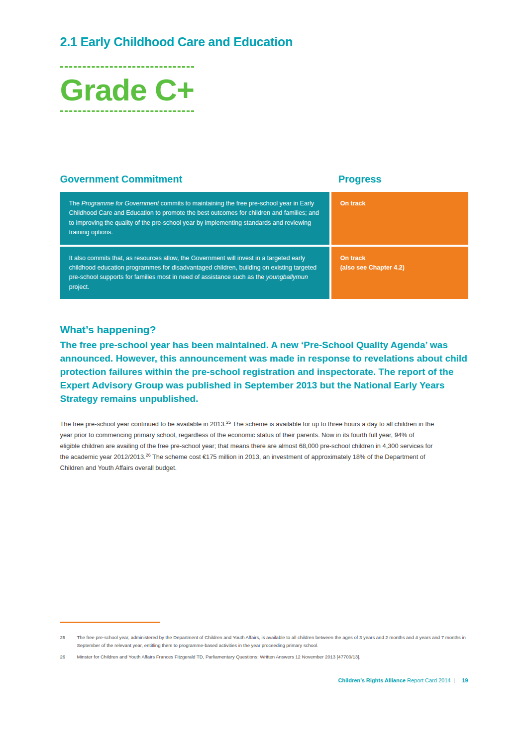2.1 Early Childhood Care and Education
Grade C+
| Government Commitment | Progress |
| --- | --- |
| The Programme for Government commits to maintaining the free pre-school year in Early Childhood Care and Education to promote the best outcomes for children and families; and to improving the quality of the pre-school year by implementing standards and reviewing training options. | On track |
| It also commits that, as resources allow, the Government will invest in a targeted early childhood education programmes for disadvantaged children, building on existing targeted pre-school supports for families most in need of assistance such as the youngballymun project. | On track (also see Chapter 4.2) |
What’s happening?
The free pre-school year has been maintained. A new ‘Pre-School Quality Agenda’ was announced. However, this announcement was made in response to revelations about child protection failures within the pre-school registration and inspectorate. The report of the Expert Advisory Group was published in September 2013 but the National Early Years Strategy remains unpublished.
The free pre-school year continued to be available in 2013.25 The scheme is available for up to three hours a day to all children in the year prior to commencing primary school, regardless of the economic status of their parents. Now in its fourth full year, 94% of eligible children are availing of the free pre-school year; that means there are almost 68,000 pre-school children in 4,300 services for the academic year 2012/2013.26 The scheme cost €175 million in 2013, an investment of approximately 18% of the Department of Children and Youth Affairs overall budget.
The free pre-school year, administered by the Department of Children and Youth Affairs, is available to all children between the ages of 3 years and 2 months and 4 years and 7 months in September of the relevant year, entitling them to programme-based activities in the year proceeding primary school.
Minster for Children and Youth Affairs Frances Fitzgerald TD, Parliamentary Questions: Written Answers 12 November 2013 [47700/13].
Children’s Rights Alliance Report Card 2014|19